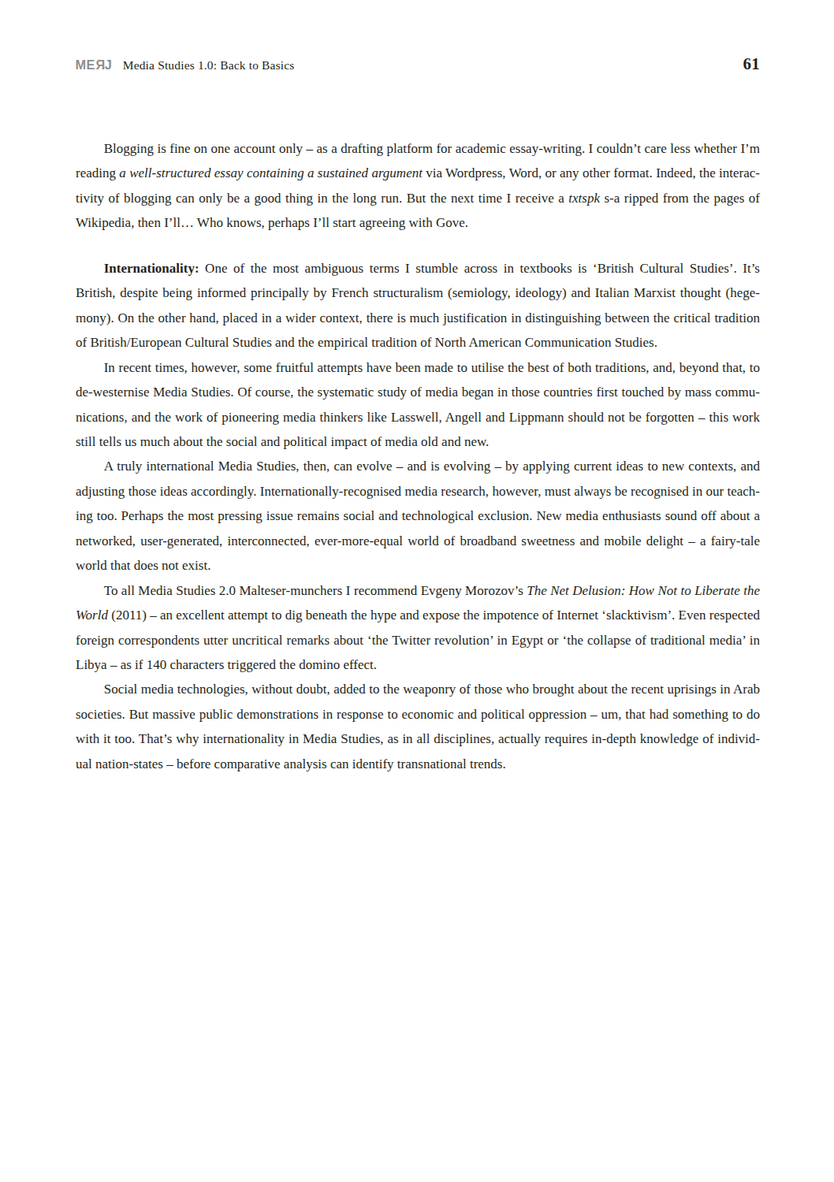MERJ Media Studies 1.0: Back to Basics
61
Blogging is fine on one account only – as a drafting platform for academic essay-writing. I couldn’t care less whether I’m reading a well-structured essay containing a sustained argument via Wordpress, Word, or any other format. Indeed, the interactivity of blogging can only be a good thing in the long run. But the next time I receive a txtspk s-a ripped from the pages of Wikipedia, then I’ll… Who knows, perhaps I’ll start agreeing with Gove.
Internationality: One of the most ambiguous terms I stumble across in textbooks is ‘British Cultural Studies’. It’s British, despite being informed principally by French structuralism (semiology, ideology) and Italian Marxist thought (hegemony). On the other hand, placed in a wider context, there is much justification in distinguishing between the critical tradition of British/European Cultural Studies and the empirical tradition of North American Communication Studies.
In recent times, however, some fruitful attempts have been made to utilise the best of both traditions, and, beyond that, to de-westernise Media Studies. Of course, the systematic study of media began in those countries first touched by mass communications, and the work of pioneering media thinkers like Lasswell, Angell and Lippmann should not be forgotten – this work still tells us much about the social and political impact of media old and new.
A truly international Media Studies, then, can evolve – and is evolving – by applying current ideas to new contexts, and adjusting those ideas accordingly. Internationally-recognised media research, however, must always be recognised in our teaching too. Perhaps the most pressing issue remains social and technological exclusion. New media enthusiasts sound off about a networked, user-generated, interconnected, ever-more-equal world of broadband sweetness and mobile delight – a fairy-tale world that does not exist.
To all Media Studies 2.0 Malteser-munchers I recommend Evgeny Morozov’s The Net Delusion: How Not to Liberate the World (2011) – an excellent attempt to dig beneath the hype and expose the impotence of Internet ‘slacktivism’. Even respected foreign correspondents utter uncritical remarks about ‘the Twitter revolution’ in Egypt or ‘the collapse of traditional media’ in Libya – as if 140 characters triggered the domino effect.
Social media technologies, without doubt, added to the weaponry of those who brought about the recent uprisings in Arab societies. But massive public demonstrations in response to economic and political oppression – um, that had something to do with it too. That’s why internationality in Media Studies, as in all disciplines, actually requires in-depth knowledge of individual nation-states – before comparative analysis can identify transnational trends.